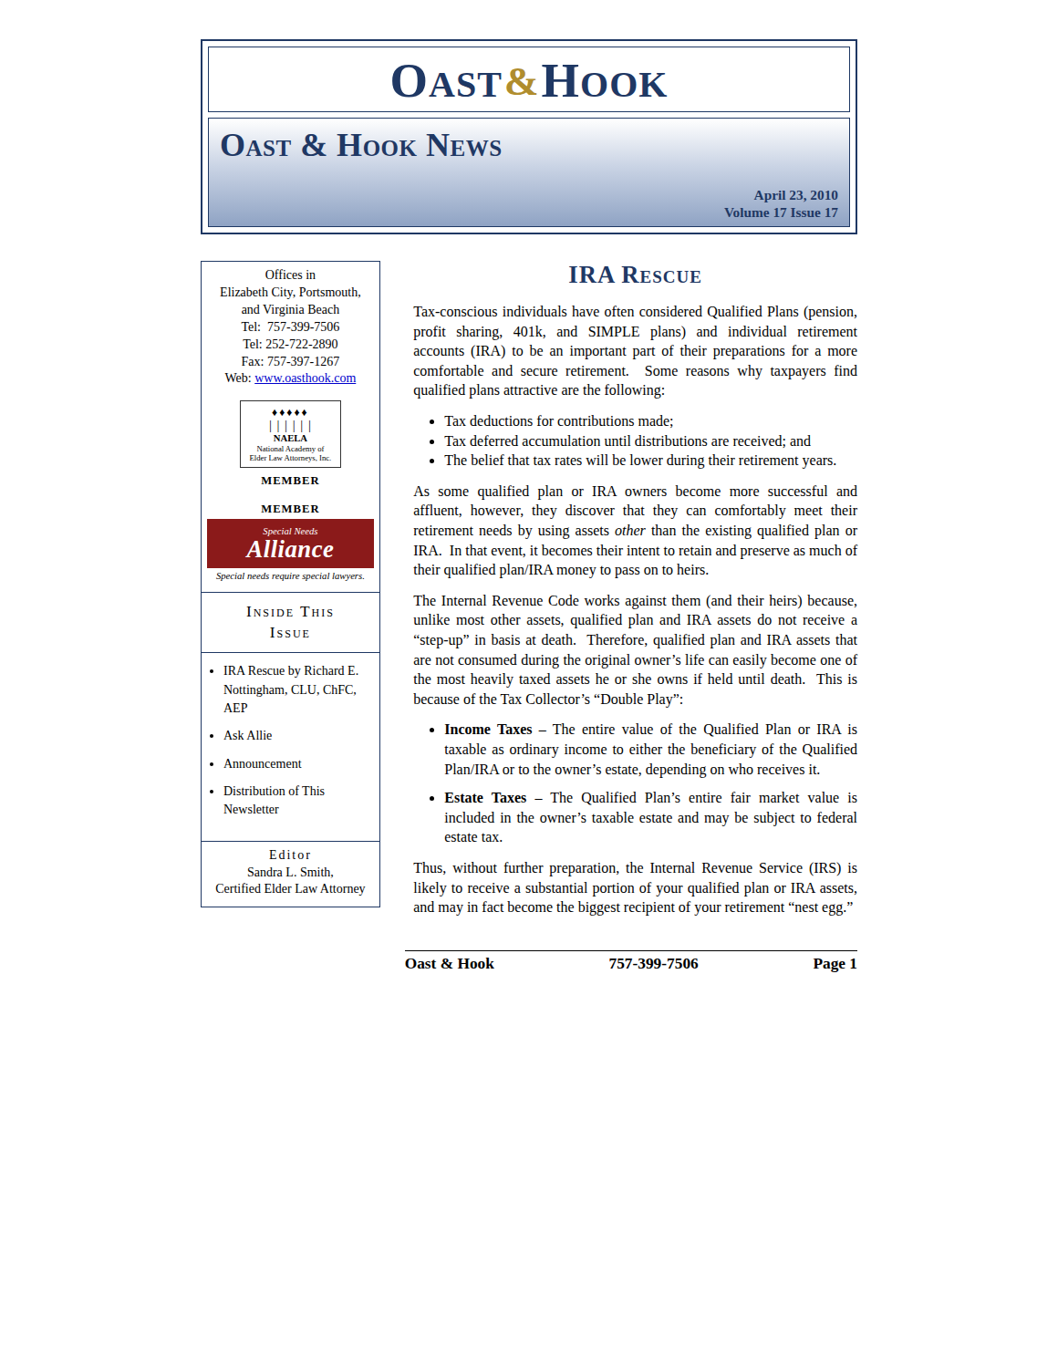OAST&HOOK
Oast & Hook News
April 23, 2010
Volume 17 Issue 17
Offices in
Elizabeth City, Portsmouth,
and Virginia Beach
Tel: 757-399-7506
Tel: 252-722-2890
Fax: 757-397-1267
Web: www.oasthook.com
♦♦♦♦♦
| | | | | |
NAELA
National Academy of
Elder Law Attorneys, Inc.
MEMBER
MEMBER
Special Needs Alliance
Special needs require special lawyers.
Inside This
Issue
IRA Rescue by Richard E. Nottingham, CLU, ChFC, AEP
Ask Allie
Announcement
Distribution of This Newsletter
Editor
Sandra L. Smith,
Certified Elder Law Attorney
IRA Rescue
Tax-conscious individuals have often considered Qualified Plans (pension, profit sharing, 401k, and SIMPLE plans) and individual retirement accounts (IRA) to be an important part of their preparations for a more comfortable and secure retirement. Some reasons why taxpayers find qualified plans attractive are the following:
Tax deductions for contributions made;
Tax deferred accumulation until distributions are received; and
The belief that tax rates will be lower during their retirement years.
As some qualified plan or IRA owners become more successful and affluent, however, they discover that they can comfortably meet their retirement needs by using assets other than the existing qualified plan or IRA. In that event, it becomes their intent to retain and preserve as much of their qualified plan/IRA money to pass on to heirs.
The Internal Revenue Code works against them (and their heirs) because, unlike most other assets, qualified plan and IRA assets do not receive a “step-up” in basis at death. Therefore, qualified plan and IRA assets that are not consumed during the original owner’s life can easily become one of the most heavily taxed assets he or she owns if held until death. This is because of the Tax Collector’s “Double Play”:
Income Taxes – The entire value of the Qualified Plan or IRA is taxable as ordinary income to either the beneficiary of the Qualified Plan/IRA or to the owner’s estate, depending on who receives it.
Estate Taxes – The Qualified Plan’s entire fair market value is included in the owner’s taxable estate and may be subject to federal estate tax.
Thus, without further preparation, the Internal Revenue Service (IRS) is likely to receive a substantial portion of your qualified plan or IRA assets, and may in fact become the biggest recipient of your retirement “nest egg.”
Oast & Hook
757-399-7506
Page 1